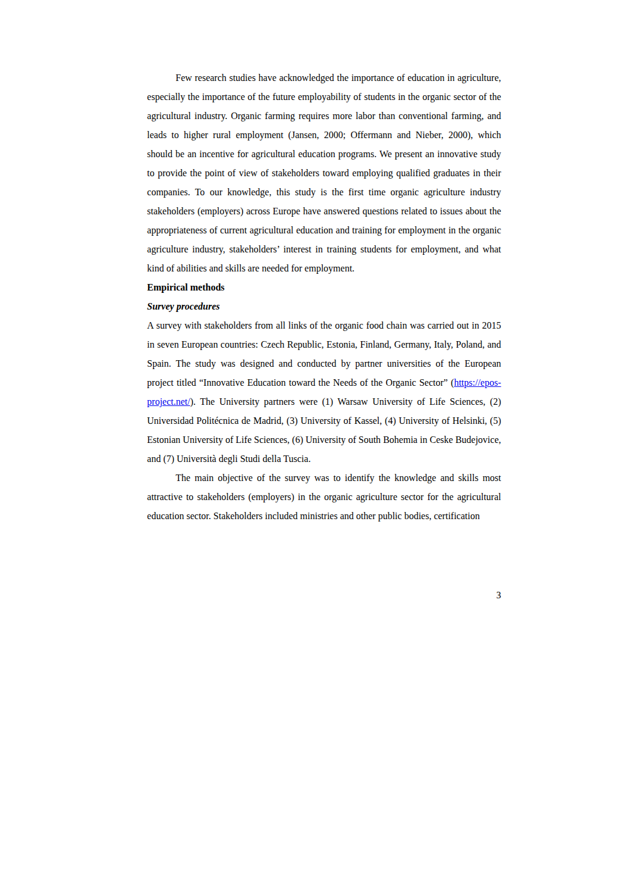Few research studies have acknowledged the importance of education in agriculture, especially the importance of the future employability of students in the organic sector of the agricultural industry. Organic farming requires more labor than conventional farming, and leads to higher rural employment (Jansen, 2000; Offermann and Nieber, 2000), which should be an incentive for agricultural education programs. We present an innovative study to provide the point of view of stakeholders toward employing qualified graduates in their companies. To our knowledge, this study is the first time organic agriculture industry stakeholders (employers) across Europe have answered questions related to issues about the appropriateness of current agricultural education and training for employment in the organic agriculture industry, stakeholders’ interest in training students for employment, and what kind of abilities and skills are needed for employment.
Empirical methods
Survey procedures
A survey with stakeholders from all links of the organic food chain was carried out in 2015 in seven European countries: Czech Republic, Estonia, Finland, Germany, Italy, Poland, and Spain. The study was designed and conducted by partner universities of the European project titled “Innovative Education toward the Needs of the Organic Sector” (https://epos-project.net/). The University partners were (1) Warsaw University of Life Sciences, (2) Universidad Politécnica de Madrid, (3) University of Kassel, (4) University of Helsinki, (5) Estonian University of Life Sciences, (6) University of South Bohemia in Ceske Budejovice, and (7) Università degli Studi della Tuscia.
The main objective of the survey was to identify the knowledge and skills most attractive to stakeholders (employers) in the organic agriculture sector for the agricultural education sector. Stakeholders included ministries and other public bodies, certification
3